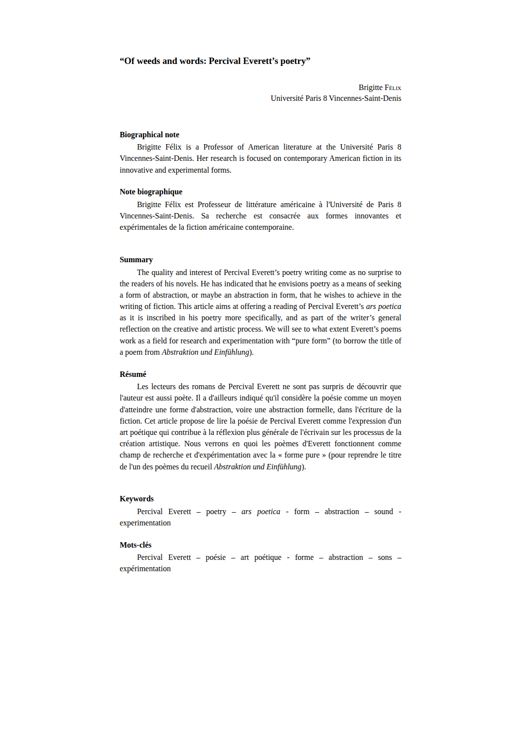“Of weeds and words: Percival Everett’s poetry”
Brigitte Félix
Université Paris 8 Vincennes-Saint-Denis
Biographical note
Brigitte Félix is a Professor of American literature at the Université Paris 8 Vincennes-Saint-Denis. Her research is focused on contemporary American fiction in its innovative and experimental forms.
Note biographique
Brigitte Félix est Professeur de littérature américaine à l'Université de Paris 8 Vincennes-Saint-Denis. Sa recherche est consacrée aux formes innovantes et expérimentales de la fiction américaine contemporaine.
Summary
The quality and interest of Percival Everett’s poetry writing come as no surprise to the readers of his novels. He has indicated that he envisions poetry as a means of seeking a form of abstraction, or maybe an abstraction in form, that he wishes to achieve in the writing of fiction. This article aims at offering a reading of Percival Everett’s ars poetica as it is inscribed in his poetry more specifically, and as part of the writer’s general reflection on the creative and artistic process. We will see to what extent Everett’s poems work as a field for research and experimentation with “pure form” (to borrow the title of a poem from Abstraktion und Einfühlung).
Résumé
Les lecteurs des romans de Percival Everett ne sont pas surpris de découvrir que l'auteur est aussi poète. Il a d'ailleurs indiqué qu'il considère la poésie comme un moyen d'atteindre une forme d'abstraction, voire une abstraction formelle, dans l'écriture de la fiction. Cet article propose de lire la poésie de Percival Everett comme l'expression d'un art poétique qui contribue à la réflexion plus générale de l'écrivain sur les processus de la création artistique. Nous verrons en quoi les poèmes d'Everett fonctionnent comme champ de recherche et d'expérimentation avec la « forme pure » (pour reprendre le titre de l'un des poèmes du recueil Abstraktion und Einfühlung).
Keywords
Percival Everett – poetry – ars poetica - form – abstraction – sound - experimentation
Mots-clés
Percival Everett – poésie – art poétique - forme – abstraction – sons – expérimentation